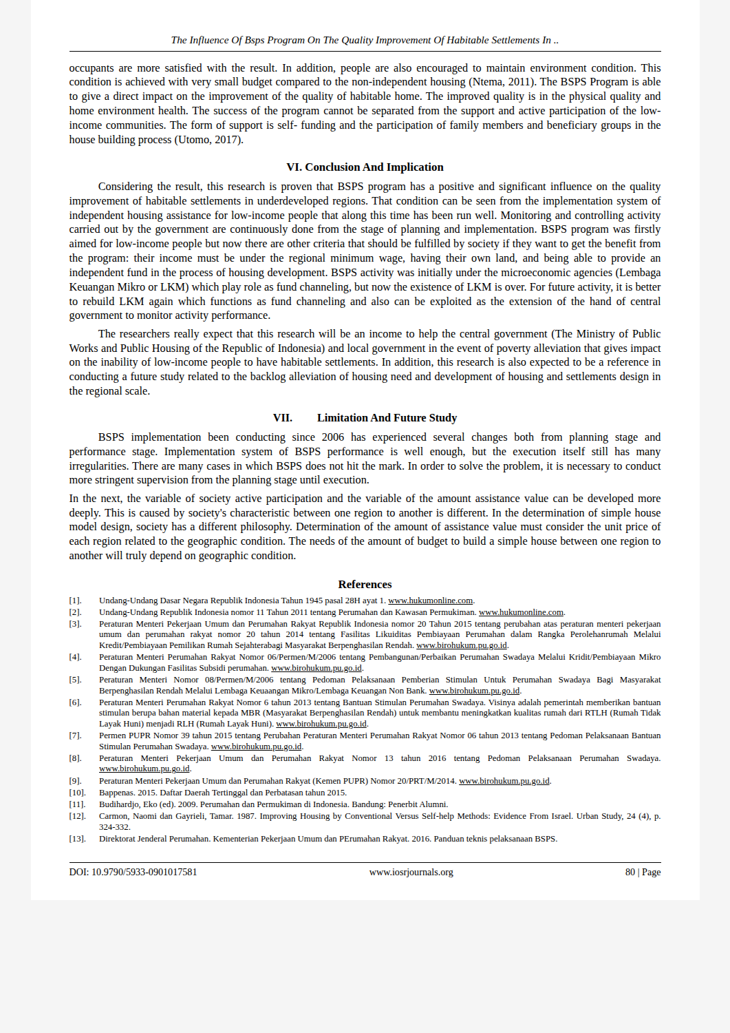The Influence Of Bsps Program On The Quality Improvement Of Habitable Settlements In ..
occupants are more satisfied with the result. In addition, people are also encouraged to maintain environment condition. This condition is achieved with very small budget compared to the non-independent housing (Ntema, 2011). The BSPS Program is able to give a direct impact on the improvement of the quality of habitable home. The improved quality is in the physical quality and home environment health. The success of the program cannot be separated from the support and active participation of the low-income communities. The form of support is self- funding and the participation of family members and beneficiary groups in the house building process (Utomo, 2017).
VI. Conclusion And Implication
Considering the result, this research is proven that BSPS program has a positive and significant influence on the quality improvement of habitable settlements in underdeveloped regions. That condition can be seen from the implementation system of independent housing assistance for low-income people that along this time has been run well. Monitoring and controlling activity carried out by the government are continuously done from the stage of planning and implementation. BSPS program was firstly aimed for low-income people but now there are other criteria that should be fulfilled by society if they want to get the benefit from the program: their income must be under the regional minimum wage, having their own land, and being able to provide an independent fund in the process of housing development. BSPS activity was initially under the microeconomic agencies (Lembaga Keuangan Mikro or LKM) which play role as fund channeling, but now the existence of LKM is over. For future activity, it is better to rebuild LKM again which functions as fund channeling and also can be exploited as the extension of the hand of central government to monitor activity performance.
The researchers really expect that this research will be an income to help the central government (The Ministry of Public Works and Public Housing of the Republic of Indonesia) and local government in the event of poverty alleviation that gives impact on the inability of low-income people to have habitable settlements. In addition, this research is also expected to be a reference in conducting a future study related to the backlog alleviation of housing need and development of housing and settlements design in the regional scale.
VII. Limitation And Future Study
BSPS implementation been conducting since 2006 has experienced several changes both from planning stage and performance stage. Implementation system of BSPS performance is well enough, but the execution itself still has many irregularities. There are many cases in which BSPS does not hit the mark. In order to solve the problem, it is necessary to conduct more stringent supervision from the planning stage until execution.
In the next, the variable of society active participation and the variable of the amount assistance value can be developed more deeply. This is caused by society's characteristic between one region to another is different. In the determination of simple house model design, society has a different philosophy. Determination of the amount of assistance value must consider the unit price of each region related to the geographic condition. The needs of the amount of budget to build a simple house between one region to another will truly depend on geographic condition.
References
[1]. Undang-Undang Dasar Negara Republik Indonesia Tahun 1945 pasal 28H ayat 1. www.hukumonline.com.
[2]. Undang-Undang Republik Indonesia nomor 11 Tahun 2011 tentang Perumahan dan Kawasan Permukiman. www.hukumonline.com.
[3]. Peraturan Menteri Pekerjaan Umum dan Perumahan Rakyat Republik Indonesia nomor 20 Tahun 2015 tentang perubahan atas peraturan menteri pekerjaan umum dan perumahan rakyat nomor 20 tahun 2014 tentang Fasilitas Likuiditas Pembiayaan Perumahan dalam Rangka Perolehanrumah Melalui Kredit/Pembiayaan Pemilikan Rumah Sejahterabagi Masyarakat Berpenghasilan Rendah. www.birohukum.pu.go.id.
[4]. Peraturan Menteri Perumahan Rakyat Nomor 06/Permen/M/2006 tentang Pembangunan/Perbaikan Perumahan Swadaya Melalui Kridit/Pembiayaan Mikro Dengan Dukungan Fasilitas Subsidi perumahan. www.birohukum.pu.go.id.
[5]. Peraturan Menteri Nomor 08/Permen/M/2006 tentang Pedoman Pelaksanaan Pemberian Stimulan Untuk Perumahan Swadaya Bagi Masyarakat Berpenghasilan Rendah Melalui Lembaga Keuaangan Mikro/Lembaga Keuangan Non Bank. www.birohukum.pu.go.id.
[6]. Peraturan Menteri Perumahan Rakyat Nomor 6 tahun 2013 tentang Bantuan Stimulan Perumahan Swadaya. Visinya adalah pemerintah memberikan bantuan stimulan berupa bahan material kepada MBR (Masyarakat Berpenghasilan Rendah) untuk membantu meningkatkan kualitas rumah dari RTLH (Rumah Tidak Layak Huni) menjadi RLH (Rumah Layak Huni). www.birohukum.pu.go.id.
[7]. Permen PUPR Nomor 39 tahun 2015 tentang Perubahan Peraturan Menteri Perumahan Rakyat Nomor 06 tahun 2013 tentang Pedoman Pelaksanaan Bantuan Stimulan Perumahan Swadaya. www.birohukum.pu.go.id.
[8]. Peraturan Menteri Pekerjaan Umum dan Perumahan Rakyat Nomor 13 tahun 2016 tentang Pedoman Pelaksanaan Perumahan Swadaya. www.birohukum.pu.go.id.
[9]. Peraturan Menteri Pekerjaan Umum dan Perumahan Rakyat (Kemen PUPR) Nomor 20/PRT/M/2014. www.birohukum.pu.go.id.
[10]. Bappenas. 2015. Daftar Daerah Tertinggal dan Perbatasan tahun 2015.
[11]. Budihardjo, Eko (ed). 2009. Perumahan dan Permukiman di Indonesia. Bandung: Penerbit Alumni.
[12]. Carmon, Naomi dan Gayrieli, Tamar. 1987. Improving Housing by Conventional Versus Self-help Methods: Evidence From Israel. Urban Study, 24 (4), p. 324-332.
[13]. Direktorat Jenderal Perumahan. Kementerian Pekerjaan Umum dan PErumahan Rakyat. 2016. Panduan teknis pelaksanaan BSPS.
DOI: 10.9790/5933-0901017581 www.iosrjournals.org 80 | Page